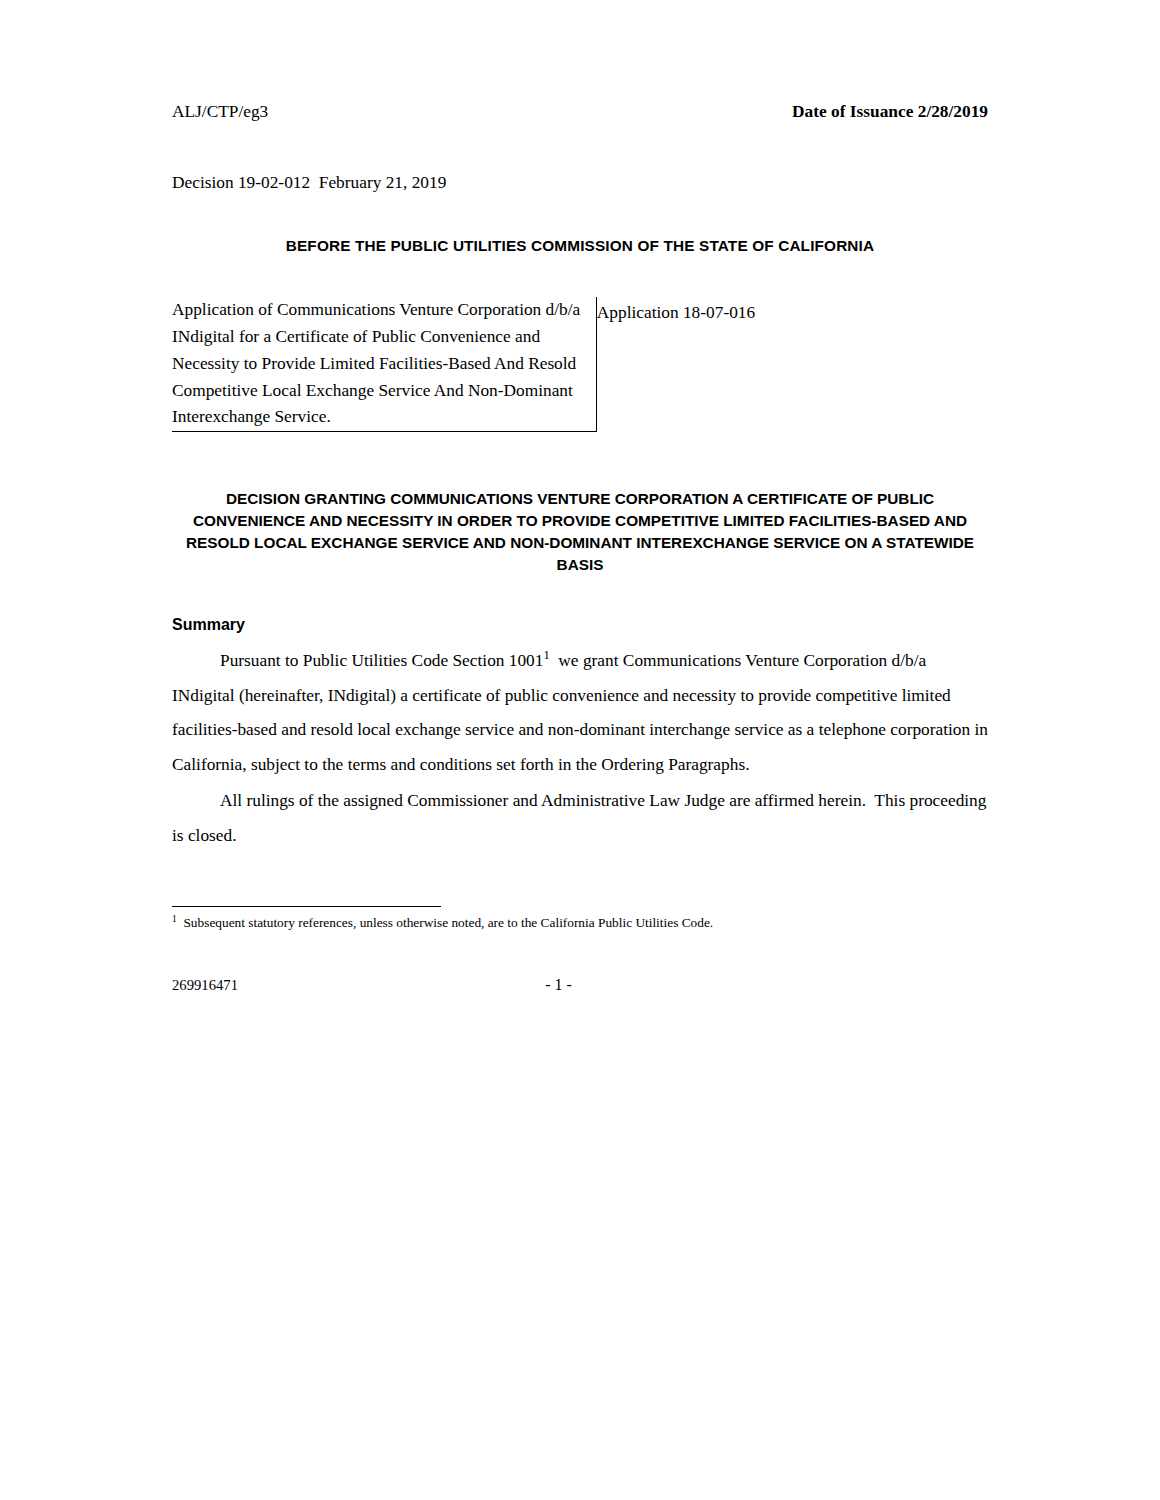ALJ/CTP/eg3
Date of Issuance 2/28/2019
Decision 19-02-012 February 21, 2019
BEFORE THE PUBLIC UTILITIES COMMISSION OF THE STATE OF CALIFORNIA
| Application of Communications Venture Corporation d/b/a INdigital for a Certificate of Public Convenience and Necessity to Provide Limited Facilities-Based And Resold Competitive Local Exchange Service And Non-Dominant Interexchange Service. | Application 18-07-016 |
DECISION GRANTING COMMUNICATIONS VENTURE CORPORATION A CERTIFICATE OF PUBLIC CONVENIENCE AND NECESSITY IN ORDER TO PROVIDE COMPETITIVE LIMITED FACILITIES-BASED AND RESOLD LOCAL EXCHANGE SERVICE AND NON-DOMINANT INTEREXCHANGE SERVICE ON A STATEWIDE BASIS
Summary
Pursuant to Public Utilities Code Section 10011 we grant Communications Venture Corporation d/b/a INdigital (hereinafter, INdigital) a certificate of public convenience and necessity to provide competitive limited facilities-based and resold local exchange service and non-dominant interchange service as a telephone corporation in California, subject to the terms and conditions set forth in the Ordering Paragraphs.
All rulings of the assigned Commissioner and Administrative Law Judge are affirmed herein. This proceeding is closed.
1 Subsequent statutory references, unless otherwise noted, are to the California Public Utilities Code.
269916471 - 1 -